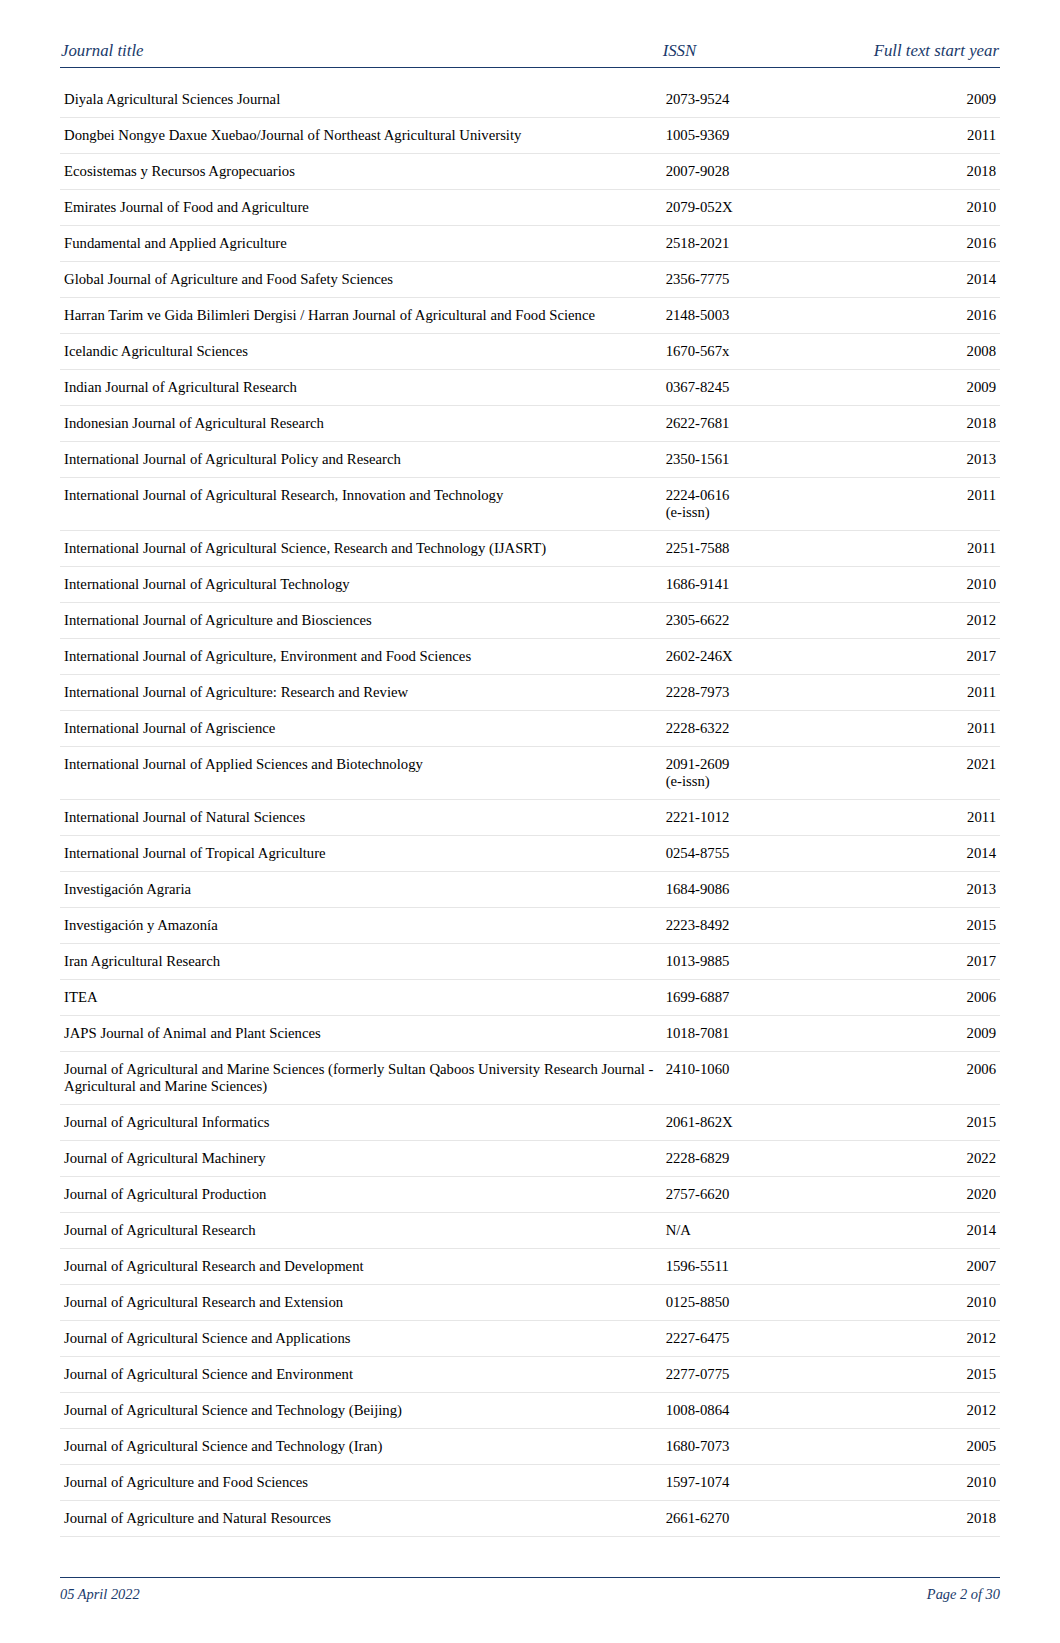| Journal title | ISSN | Full text start year |
| --- | --- | --- |
| Diyala Agricultural Sciences Journal | 2073-9524 | 2009 |
| Dongbei Nongye Daxue Xuebao/Journal of Northeast Agricultural University | 1005-9369 | 2011 |
| Ecosistemas y Recursos Agropecuarios | 2007-9028 | 2018 |
| Emirates Journal of Food and Agriculture | 2079-052X | 2010 |
| Fundamental and Applied Agriculture | 2518-2021 | 2016 |
| Global Journal of Agriculture and Food Safety Sciences | 2356-7775 | 2014 |
| Harran Tarim ve Gida Bilimleri Dergisi / Harran Journal of Agricultural and Food Science | 2148-5003 | 2016 |
| Icelandic Agricultural Sciences | 1670-567x | 2008 |
| Indian Journal of Agricultural Research | 0367-8245 | 2009 |
| Indonesian Journal of Agricultural Research | 2622-7681 | 2018 |
| International Journal of Agricultural Policy and Research | 2350-1561 | 2013 |
| International Journal of Agricultural Research, Innovation and Technology | 2224-0616 (e-issn) | 2011 |
| International Journal of Agricultural Science, Research and Technology (IJASRT) | 2251-7588 | 2011 |
| International Journal of Agricultural Technology | 1686-9141 | 2010 |
| International Journal of Agriculture and Biosciences | 2305-6622 | 2012 |
| International Journal of Agriculture, Environment and Food Sciences | 2602-246X | 2017 |
| International Journal of Agriculture: Research and Review | 2228-7973 | 2011 |
| International Journal of Agriscience | 2228-6322 | 2011 |
| International Journal of Applied Sciences and Biotechnology | 2091-2609 (e-issn) | 2021 |
| International Journal of Natural Sciences | 2221-1012 | 2011 |
| International Journal of Tropical Agriculture | 0254-8755 | 2014 |
| Investigación Agraria | 1684-9086 | 2013 |
| Investigación y Amazonía | 2223-8492 | 2015 |
| Iran Agricultural Research | 1013-9885 | 2017 |
| ITEA | 1699-6887 | 2006 |
| JAPS Journal of Animal and Plant Sciences | 1018-7081 | 2009 |
| Journal of Agricultural and Marine Sciences (formerly Sultan Qaboos University Research Journal - Agricultural and Marine Sciences) | 2410-1060 | 2006 |
| Journal of Agricultural Informatics | 2061-862X | 2015 |
| Journal of Agricultural Machinery | 2228-6829 | 2022 |
| Journal of Agricultural Production | 2757-6620 | 2020 |
| Journal of Agricultural Research | N/A | 2014 |
| Journal of Agricultural Research and Development | 1596-5511 | 2007 |
| Journal of Agricultural Research and Extension | 0125-8850 | 2010 |
| Journal of Agricultural Science and Applications | 2227-6475 | 2012 |
| Journal of Agricultural Science and Environment | 2277-0775 | 2015 |
| Journal of Agricultural Science and Technology (Beijing) | 1008-0864 | 2012 |
| Journal of Agricultural Science and Technology (Iran) | 1680-7073 | 2005 |
| Journal of Agriculture and Food Sciences | 1597-1074 | 2010 |
| Journal of Agriculture and Natural Resources | 2661-6270 | 2018 |
05 April 2022 Page 2 of 30